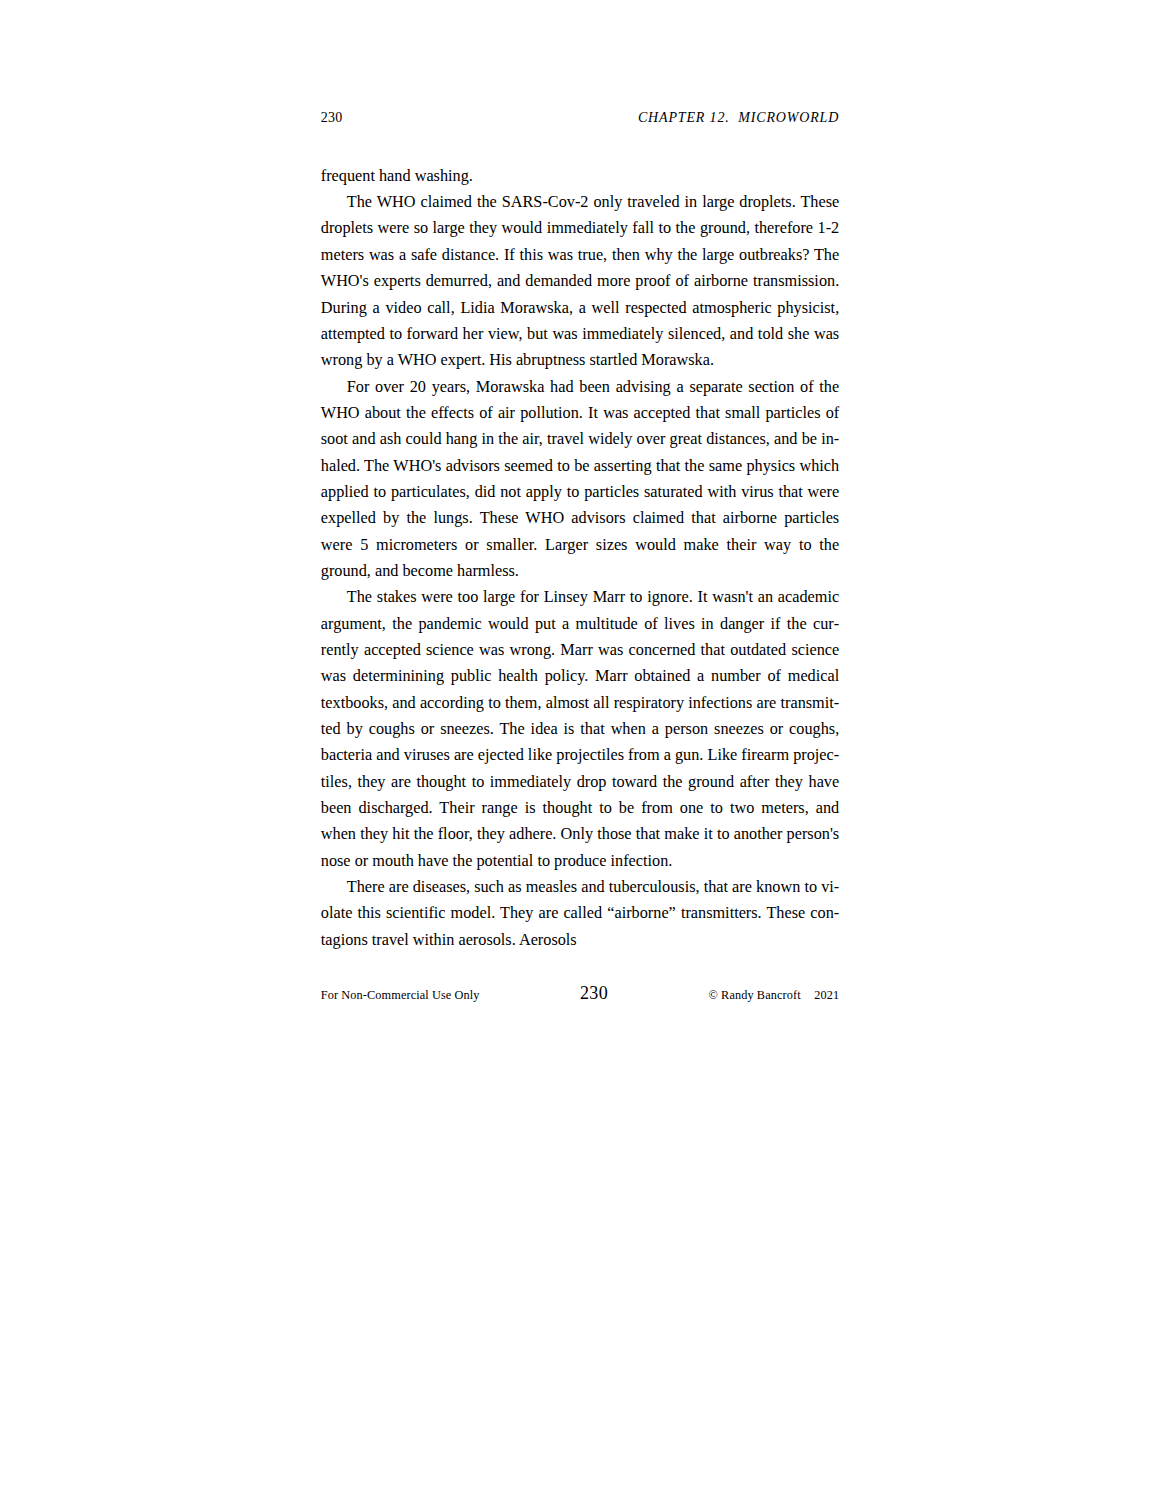230 CHAPTER 12. MICROWORLD
frequent hand washing.
The WHO claimed the SARS-Cov-2 only traveled in large droplets. These droplets were so large they would immediately fall to the ground, therefore 1-2 meters was a safe distance. If this was true, then why the large outbreaks? The WHO's experts demurred, and demanded more proof of airborne transmission. During a video call, Lidia Morawska, a well respected atmospheric physicist, attempted to forward her view, but was immediately silenced, and told she was wrong by a WHO expert. His abruptness startled Morawska.
For over 20 years, Morawska had been advising a separate section of the WHO about the effects of air pollution. It was accepted that small particles of soot and ash could hang in the air, travel widely over great distances, and be inhaled. The WHO's advisors seemed to be asserting that the same physics which applied to particulates, did not apply to particles saturated with virus that were expelled by the lungs. These WHO advisors claimed that airborne particles were 5 micrometers or smaller. Larger sizes would make their way to the ground, and become harmless.
The stakes were too large for Linsey Marr to ignore. It wasn't an academic argument, the pandemic would put a multitude of lives in danger if the currently accepted science was wrong. Marr was concerned that outdated science was determinining public health policy. Marr obtained a number of medical textbooks, and according to them, almost all respiratory infections are transmitted by coughs or sneezes. The idea is that when a person sneezes or coughs, bacteria and viruses are ejected like projectiles from a gun. Like firearm projectiles, they are thought to immediately drop toward the ground after they have been discharged. Their range is thought to be from one to two meters, and when they hit the floor, they adhere. Only those that make it to another person's nose or mouth have the potential to produce infection.
There are diseases, such as measles and tuberculousis, that are known to violate this scientific model. They are called “airborne” transmitters. These contagions travel within aerosols. Aerosols
For Non-Commercial Use Only 230 © Randy Bancroft2021